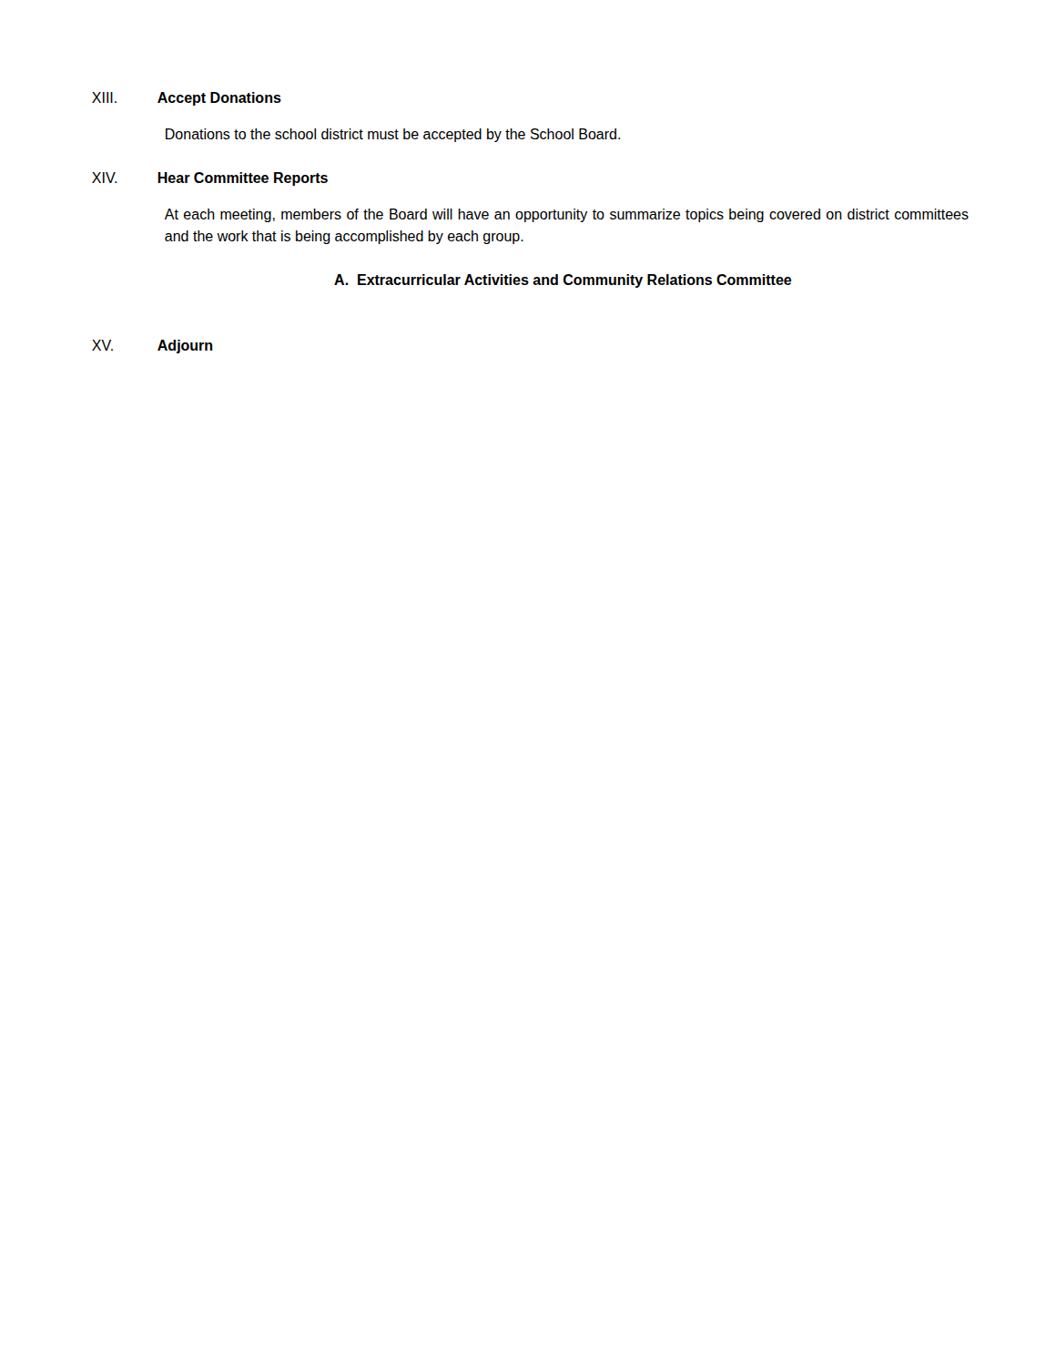XIII.
Accept Donations
Donations to the school district must be accepted by the School Board.
XIV.
Hear Committee Reports
At each meeting, members of the Board will have an opportunity to summarize topics being covered on district committees and the work that is being accomplished by each group.
A. Extracurricular Activities and Community Relations Committee
XV.
Adjourn